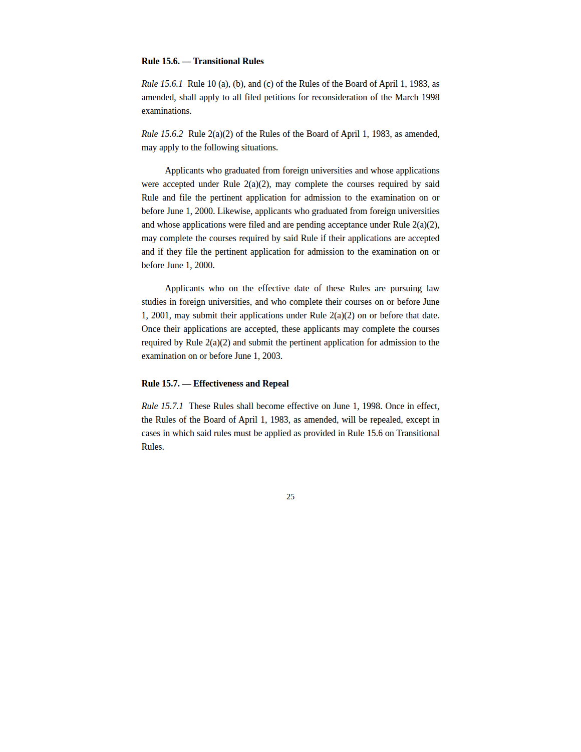Rule 15.6. — Transitional Rules
Rule 15.6.1 Rule 10 (a), (b), and (c) of the Rules of the Board of April 1, 1983, as amended, shall apply to all filed petitions for reconsideration of the March 1998 examinations.
Rule 15.6.2 Rule 2(a)(2) of the Rules of the Board of April 1, 1983, as amended, may apply to the following situations.
Applicants who graduated from foreign universities and whose applications were accepted under Rule 2(a)(2), may complete the courses required by said Rule and file the pertinent application for admission to the examination on or before June 1, 2000. Likewise, applicants who graduated from foreign universities and whose applications were filed and are pending acceptance under Rule 2(a)(2), may complete the courses required by said Rule if their applications are accepted and if they file the pertinent application for admission to the examination on or before June 1, 2000.
Applicants who on the effective date of these Rules are pursuing law studies in foreign universities, and who complete their courses on or before June 1, 2001, may submit their applications under Rule 2(a)(2) on or before that date. Once their applications are accepted, these applicants may complete the courses required by Rule 2(a)(2) and submit the pertinent application for admission to the examination on or before June 1, 2003.
Rule 15.7. — Effectiveness and Repeal
Rule 15.7.1 These Rules shall become effective on June 1, 1998. Once in effect, the Rules of the Board of April 1, 1983, as amended, will be repealed, except in cases in which said rules must be applied as provided in Rule 15.6 on Transitional Rules.
25